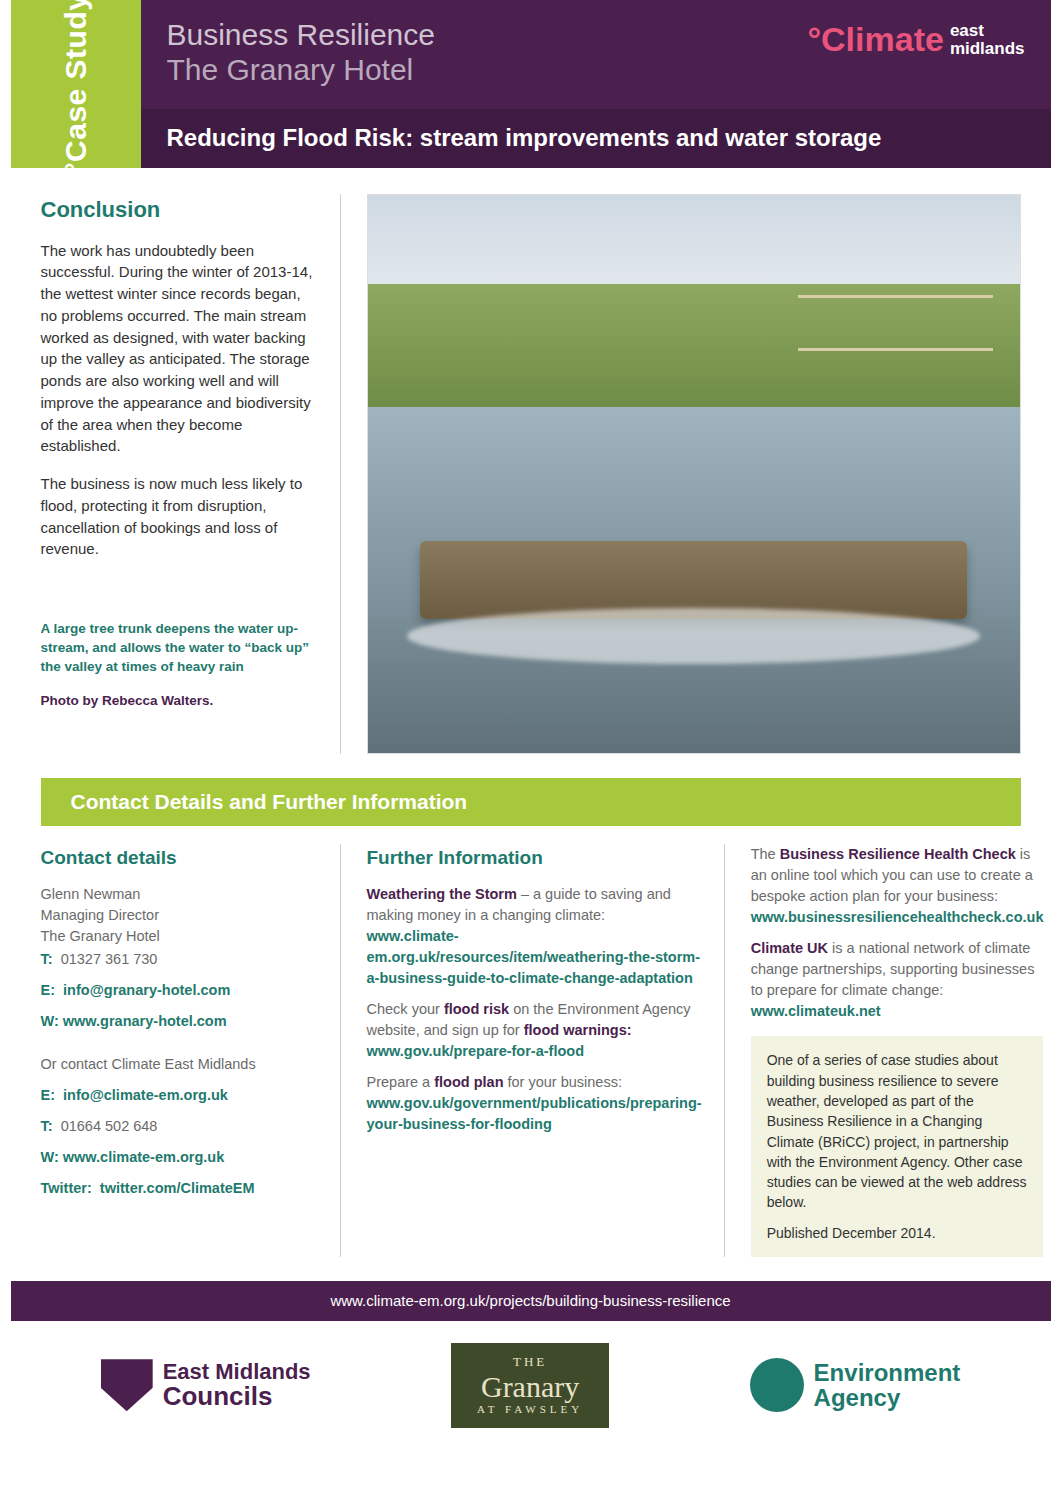°Case Study
°Climateeast
midlands
Business ResilienceThe Granary Hotel
Reducing Flood Risk: stream improvements and water storage
Conclusion
The work has undoubtedly been successful. During the winter of 2013-14, the wettest winter since records began, no problems occurred. The main stream worked as designed, with water backing up the valley as anticipated. The storage ponds are also working well and will improve the appearance and biodiversity of the area when they become established.
The business is now much less likely to flood, protecting it from disruption, cancellation of bookings and loss of revenue.
A large tree trunk deepens the water up-stream, and allows the water to “back up” the valley at times of heavy rain
Photo by Rebecca Walters.
Contact Details and Further Information
Contact details
Glenn Newman
Managing Director
The Granary Hotel
T: 01327 361 730
E: info@granary-hotel.com
W: www.granary-hotel.com
Or contact Climate East Midlands
E: info@climate-em.org.uk
T: 01664 502 648
W: www.climate-em.org.uk
Twitter: twitter.com/ClimateEM
Further Information
Weathering the Storm – a guide to saving and making money in a changing climate:
www.climate-em.org.uk/resources/item/weathering-the-storm-a-business-guide-to-climate-change-adaptation
Check your flood risk on the Environment Agency website, and sign up for flood warnings:
www.gov.uk/prepare-for-a-flood
Prepare a flood plan for your business:
www.gov.uk/government/publications/preparing-your-business-for-flooding
The Business Resilience Health Check is an online tool which you can use to create a bespoke action plan for your business:
www.businessresiliencehealthcheck.co.uk
Climate UK is a national network of climate change partnerships, supporting businesses to prepare for climate change:
www.climateuk.net
One of a series of case studies about building business resilience to severe weather, developed as part of the Business Resilience in a Changing Climate (BRiCC) project, in partnership with the Environment Agency. Other case studies can be viewed at the web address below.
Published December 2014.
www.climate-em.org.uk/projects/building-business-resilience
East Midlands
Councils
THE
Granary
AT FAWSLEY
Environment
Agency